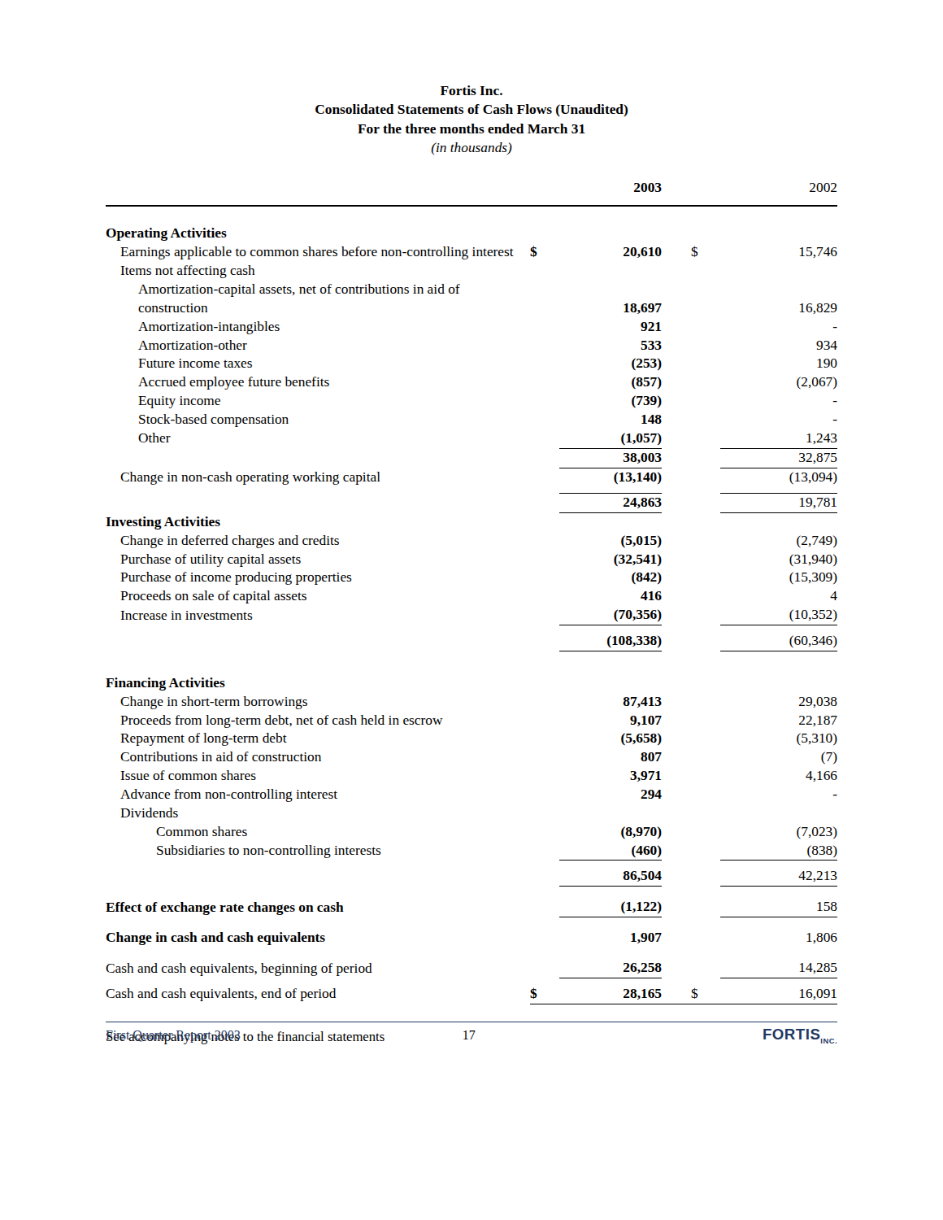Fortis Inc.
Consolidated Statements of Cash Flows (Unaudited)
For the three months ended March 31
(in thousands)
| | 2003 | | 2002 |
| Operating Activities | | | | | |
| Earnings applicable to common shares before non-controlling interest | $ | 20,610 | | $ | 15,746 |
| Items not affecting cash | | | | | |
| Amortization-capital assets, net of contributions in aid of construction | | 18,697 | | | 16,829 |
| Amortization-intangibles | | 921 | | | - |
| Amortization-other | | 533 | | | 934 |
| Future income taxes | | (253) | | | 190 |
| Accrued employee future benefits | | (857) | | | (2,067) |
| Equity income | | (739) | | | - |
| Stock-based compensation | | 148 | | | - |
| Other | | (1,057) | | | 1,243 |
| | | 38,003 | | | 32,875 |
| Change in non-cash operating working capital | | (13,140) | | | (13,094) |
| | | 24,863 | | | 19,781 |
| Investing Activities | | | | | |
| Change in deferred charges and credits | | (5,015) | | | (2,749) |
| Purchase of utility capital assets | | (32,541) | | | (31,940) |
| Purchase of income producing properties | | (842) | | | (15,309) |
| Proceeds on sale of capital assets | | 416 | | | 4 |
| Increase in investments | | (70,356) | | | (10,352) |
| | | (108,338) | | | (60,346) |
| Financing Activities | | | | | |
| Change in short-term borrowings | | 87,413 | | | 29,038 |
| Proceeds from long-term debt, net of cash held in escrow | | 9,107 | | | 22,187 |
| Repayment of long-term debt | | (5,658) | | | (5,310) |
| Contributions in aid of construction | | 807 | | | (7) |
| Issue of common shares | | 3,971 | | | 4,166 |
| Advance from non-controlling interest | | 294 | | | - |
| Dividends | | | | | |
| Common shares | | (8,970) | | | (7,023) |
| Subsidiaries to non-controlling interests | | (460) | | | (838) |
| | | 86,504 | | | 42,213 |
| Effect of exchange rate changes on cash | | (1,122) | | | 158 |
| Change in cash and cash equivalents | | 1,907 | | | 1,806 |
| Cash and cash equivalents, beginning of period | | 26,258 | | | 14,285 |
| Cash and cash equivalents, end of period | $ | 28,165 | | $ | 16,091 |
See accompanying notes to the financial statements
First Quarter Report 2003
17
FORTISINC.